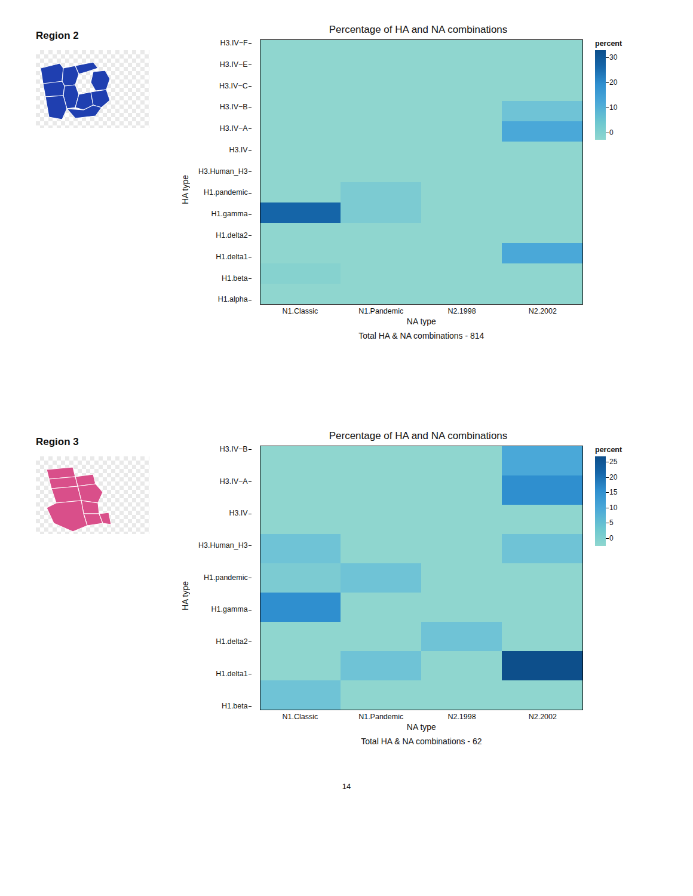Region 2
Percentage of HA and NA combinations
HA type
H3.IV−F H3.IV−E H3.IV−C H3.IV−B H3.IV−A H3.IV H3.Human_H3 H1.pandemic H1.gamma H1.delta2 H1.delta1 H1.beta H1.alpha
N1.Classic
N1.Pandemic
N2.1998
N2.2002
NA type
Total HA & NA combinations - 814
percent
30 20 10 0
Region 3
Percentage of HA and NA combinations
HA type
H3.IV−B H3.IV−A H3.IV H3.Human_H3 H1.pandemic H1.gamma H1.delta2 H1.delta1 H1.beta
N1.Classic
N1.Pandemic
N2.1998
N2.2002
NA type
Total HA & NA combinations - 62
percent
25 20 15 10 5 0
14